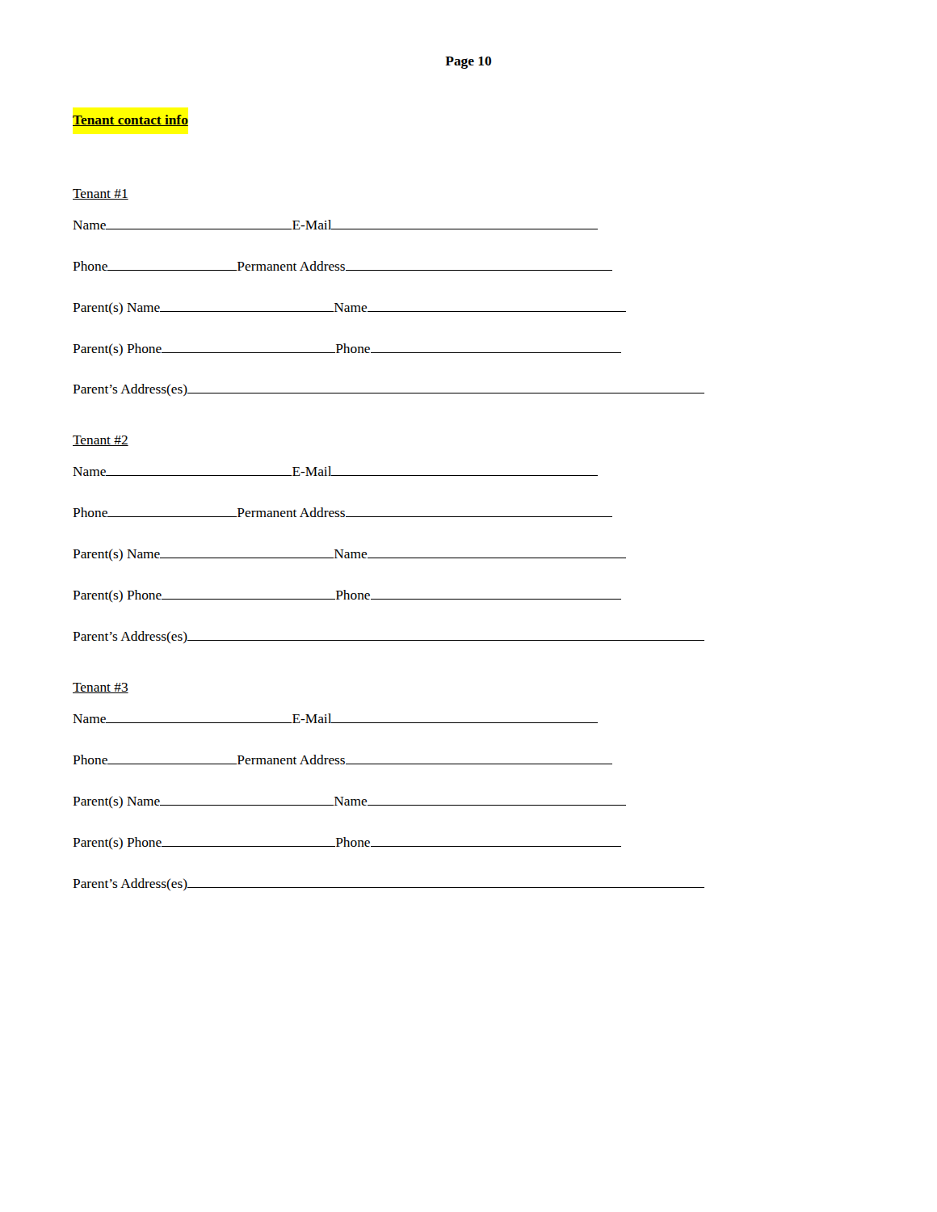Page 10
Tenant contact info
Tenant #1
Name E-Mail
Phone Permanent Address
Parent(s) Name Name
Parent(s) Phone Phone
Parent’s Address(es)
Tenant #2
Name E-Mail
Phone Permanent Address
Parent(s) Name Name
Parent(s) Phone Phone
Parent’s Address(es)
Tenant #3
Name E-Mail
Phone Permanent Address
Parent(s) Name Name
Parent(s) Phone Phone
Parent’s Address(es)